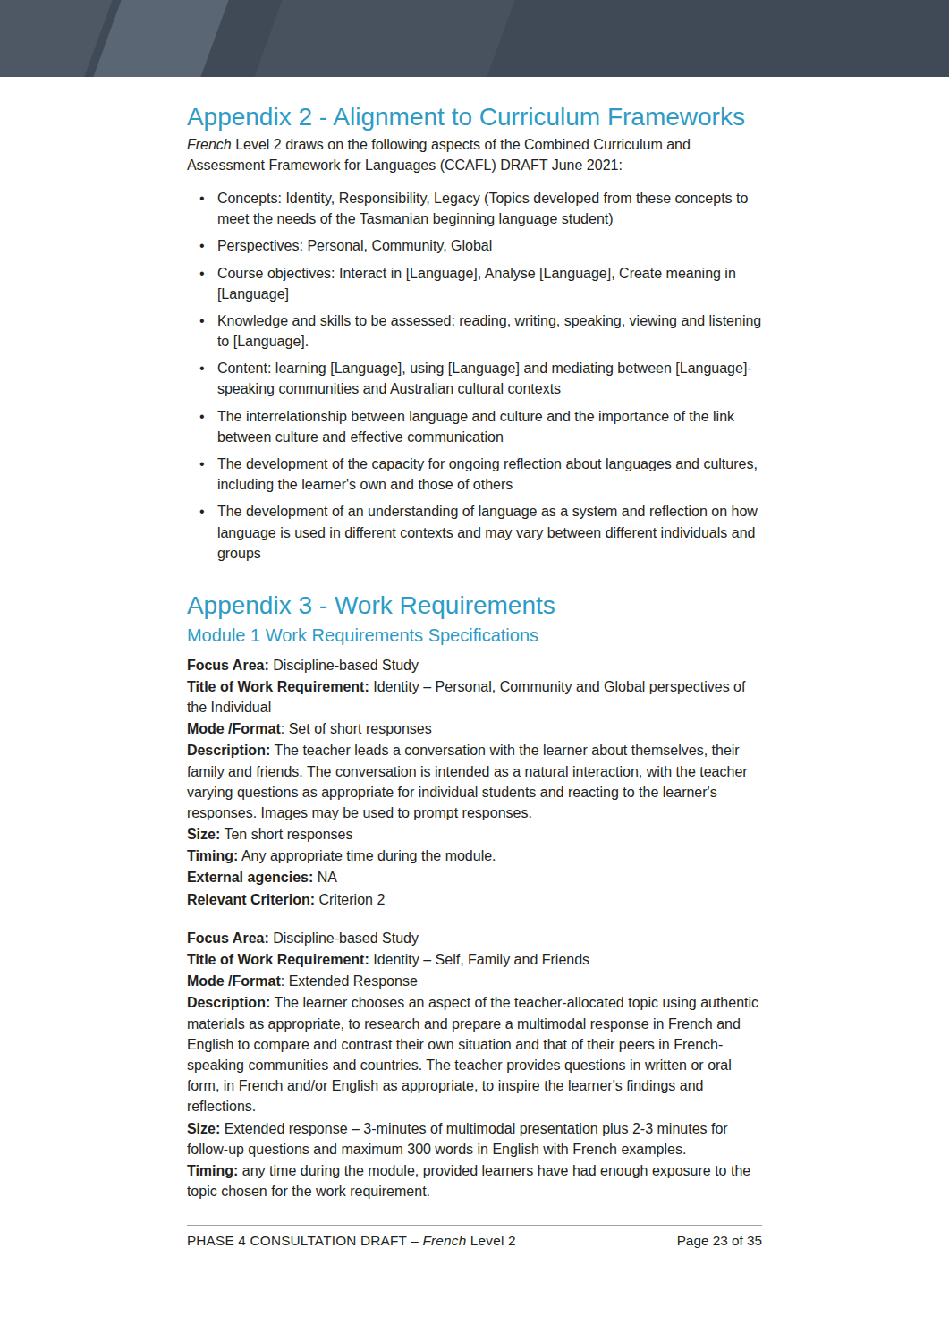Appendix 2 - Alignment to Curriculum Frameworks
French Level 2 draws on the following aspects of the Combined Curriculum and Assessment Framework for Languages (CCAFL) DRAFT June 2021:
Concepts: Identity, Responsibility, Legacy (Topics developed from these concepts to meet the needs of the Tasmanian beginning language student)
Perspectives: Personal, Community, Global
Course objectives: Interact in [Language], Analyse [Language], Create meaning in [Language]
Knowledge and skills to be assessed: reading, writing, speaking, viewing and listening to [Language].
Content: learning [Language], using [Language] and mediating between [Language]-speaking communities and Australian cultural contexts
The interrelationship between language and culture and the importance of the link between culture and effective communication
The development of the capacity for ongoing reflection about languages and cultures, including the learner's own and those of others
The development of an understanding of language as a system and reflection on how language is used in different contexts and may vary between different individuals and groups
Appendix 3 - Work Requirements
Module 1 Work Requirements Specifications
Focus Area: Discipline-based Study
Title of Work Requirement: Identity – Personal, Community and Global perspectives of the Individual
Mode /Format: Set of short responses
Description: The teacher leads a conversation with the learner about themselves, their family and friends. The conversation is intended as a natural interaction, with the teacher varying questions as appropriate for individual students and reacting to the learner's responses. Images may be used to prompt responses.
Size: Ten short responses
Timing: Any appropriate time during the module.
External agencies: NA
Relevant Criterion: Criterion 2
Focus Area: Discipline-based Study
Title of Work Requirement: Identity – Self, Family and Friends
Mode /Format: Extended Response
Description: The learner chooses an aspect of the teacher-allocated topic using authentic materials as appropriate, to research and prepare a multimodal response in French and English to compare and contrast their own situation and that of their peers in French-speaking communities and countries. The teacher provides questions in written or oral form, in French and/or English as appropriate, to inspire the learner's findings and reflections.
Size: Extended response – 3-minutes of multimodal presentation plus 2-3 minutes for follow-up questions and maximum 300 words in English with French examples.
Timing: any time during the module, provided learners have had enough exposure to the topic chosen for the work requirement.
PHASE 4 CONSULTATION DRAFT – French Level 2
Page 23 of 35